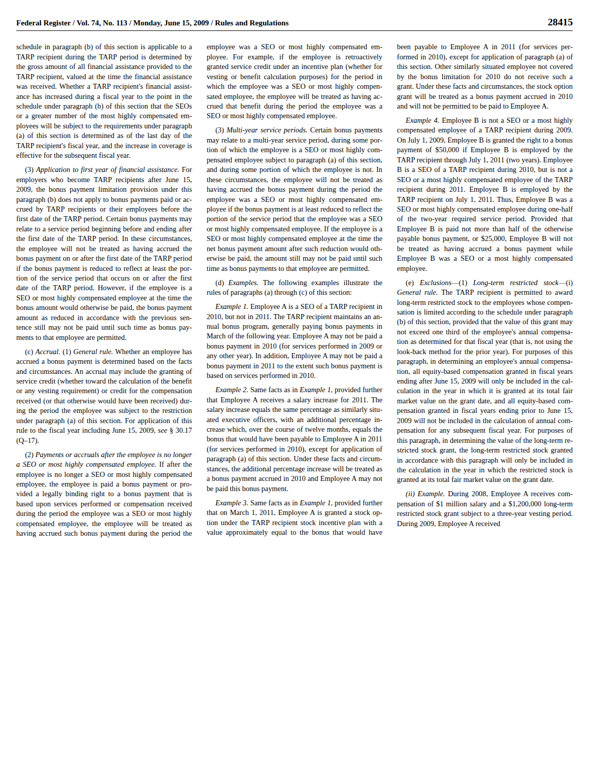Federal Register / Vol. 74, No. 113 / Monday, June 15, 2009 / Rules and Regulations
28415
schedule in paragraph (b) of this section is applicable to a TARP recipient during the TARP period is determined by the gross amount of all financial assistance provided to the TARP recipient, valued at the time the financial assistance was received. Whether a TARP recipient's financial assistance has increased during a fiscal year to the point in the schedule under paragraph (b) of this section that the SEOs or a greater number of the most highly compensated employees will be subject to the requirements under paragraph (a) of this section is determined as of the last day of the TARP recipient's fiscal year, and the increase in coverage is effective for the subsequent fiscal year.
(3) Application to first year of financial assistance. For employers who become TARP recipients after June 15, 2009, the bonus payment limitation provision under this paragraph (b) does not apply to bonus payments paid or accrued by TARP recipients or their employees before the first date of the TARP period. Certain bonus payments may relate to a service period beginning before and ending after the first date of the TARP period. In these circumstances, the employee will not be treated as having accrued the bonus payment on or after the first date of the TARP period if the bonus payment is reduced to reflect at least the portion of the service period that occurs on or after the first date of the TARP period. However, if the employee is a SEO or most highly compensated employee at the time the bonus amount would otherwise be paid, the bonus payment amount as reduced in accordance with the previous sentence still may not be paid until such time as bonus payments to that employee are permitted.
(c) Accrual. (1) General rule. Whether an employee has accrued a bonus payment is determined based on the facts and circumstances. An accrual may include the granting of service credit (whether toward the calculation of the benefit or any vesting requirement) or credit for the compensation received (or that otherwise would have been received) during the period the employee was subject to the restriction under paragraph (a) of this section. For application of this rule to the fiscal year including June 15, 2009, see § 30.17 (Q–17).
(2) Payments or accruals after the employee is no longer a SEO or most highly compensated employee. If after the employee is no longer a SEO or most highly compensated employee, the employee is paid a bonus payment or provided a legally binding right to a bonus payment that is based upon services performed or compensation received during the period the employee was a SEO or most highly compensated employee, the employee will be treated as having accrued such bonus payment during the period the employee was a SEO or most highly compensated employee. For example, if the employee is retroactively granted service credit under an incentive plan (whether for vesting or benefit calculation purposes) for the period in which the employee was a SEO or most highly compensated employee, the employee will be treated as having accrued that benefit during the period the employee was a SEO or most highly compensated employee.
(3) Multi-year service periods. Certain bonus payments may relate to a multi-year service period, during some portion of which the employee is a SEO or most highly compensated employee subject to paragraph (a) of this section, and during some portion of which the employee is not. In these circumstances, the employee will not be treated as having accrued the bonus payment during the period the employee was a SEO or most highly compensated employee if the bonus payment is at least reduced to reflect the portion of the service period that the employee was a SEO or most highly compensated employee. If the employee is a SEO or most highly compensated employee at the time the net bonus payment amount after such reduction would otherwise be paid, the amount still may not be paid until such time as bonus payments to that employee are permitted.
(d) Examples. The following examples illustrate the rules of paragraphs (a) through (c) of this section:
Example 1. Employee A is a SEO of a TARP recipient in 2010, but not in 2011. The TARP recipient maintains an annual bonus program, generally paying bonus payments in March of the following year. Employee A may not be paid a bonus payment in 2010 (for services performed in 2009 or any other year). In addition, Employee A may not be paid a bonus payment in 2011 to the extent such bonus payment is based on services performed in 2010.
Example 2. Same facts as in Example 1, provided further that Employee A receives a salary increase for 2011. The salary increase equals the same percentage as similarly situated executive officers, with an additional percentage increase which, over the course of twelve months, equals the bonus that would have been payable to Employee A in 2011 (for services performed in 2010), except for application of paragraph (a) of this section. Under these facts and circumstances, the additional percentage increase will be treated as a bonus payment accrued in 2010 and Employee A may not be paid this bonus payment.
Example 3. Same facts as in Example 1, provided further that on March 1, 2011, Employee A is granted a stock option under the TARP recipient stock incentive plan with a value approximately equal to the bonus that would have been payable to Employee A in 2011 (for services performed in 2010), except for application of paragraph (a) of this section. Other similarly situated employee not covered by the bonus limitation for 2010 do not receive such a grant. Under these facts and circumstances, the stock option grant will be treated as a bonus payment accrued in 2010 and will not be permitted to be paid to Employee A.
Example 4. Employee B is not a SEO or a most highly compensated employee of a TARP recipient during 2009. On July 1, 2009, Employee B is granted the right to a bonus payment of $50,000 if Employee B is employed by the TARP recipient through July 1, 2011 (two years). Employee B is a SEO of a TARP recipient during 2010, but is not a SEO or a most highly compensated employee of the TARP recipient during 2011. Employee B is employed by the TARP recipient on July 1, 2011. Thus, Employee B was a SEO or most highly compensated employee during one-half of the two-year required service period. Provided that Employee B is paid not more than half of the otherwise payable bonus payment, or $25,000, Employee B will not be treated as having accrued a bonus payment while Employee B was a SEO or a most highly compensated employee.
(e) Exclusions—(1) Long-term restricted stock—(i) General rule. The TARP recipient is permitted to award long-term restricted stock to the employees whose compensation is limited according to the schedule under paragraph (b) of this section, provided that the value of this grant may not exceed one third of the employee's annual compensation as determined for that fiscal year (that is, not using the look-back method for the prior year). For purposes of this paragraph, in determining an employee's annual compensation, all equity-based compensation granted in fiscal years ending after June 15, 2009 will only be included in the calculation in the year in which it is granted at its total fair market value on the grant date, and all equity-based compensation granted in fiscal years ending prior to June 15, 2009 will not be included in the calculation of annual compensation for any subsequent fiscal year. For purposes of this paragraph, in determining the value of the long-term restricted stock grant, the long-term restricted stock granted in accordance with this paragraph will only be included in the calculation in the year in which the restricted stock is granted at its total fair market value on the grant date.
(ii) Example. During 2008, Employee A receives compensation of $1 million salary and a $1,200,000 long-term restricted stock grant subject to a three-year vesting period. During 2009, Employee A received